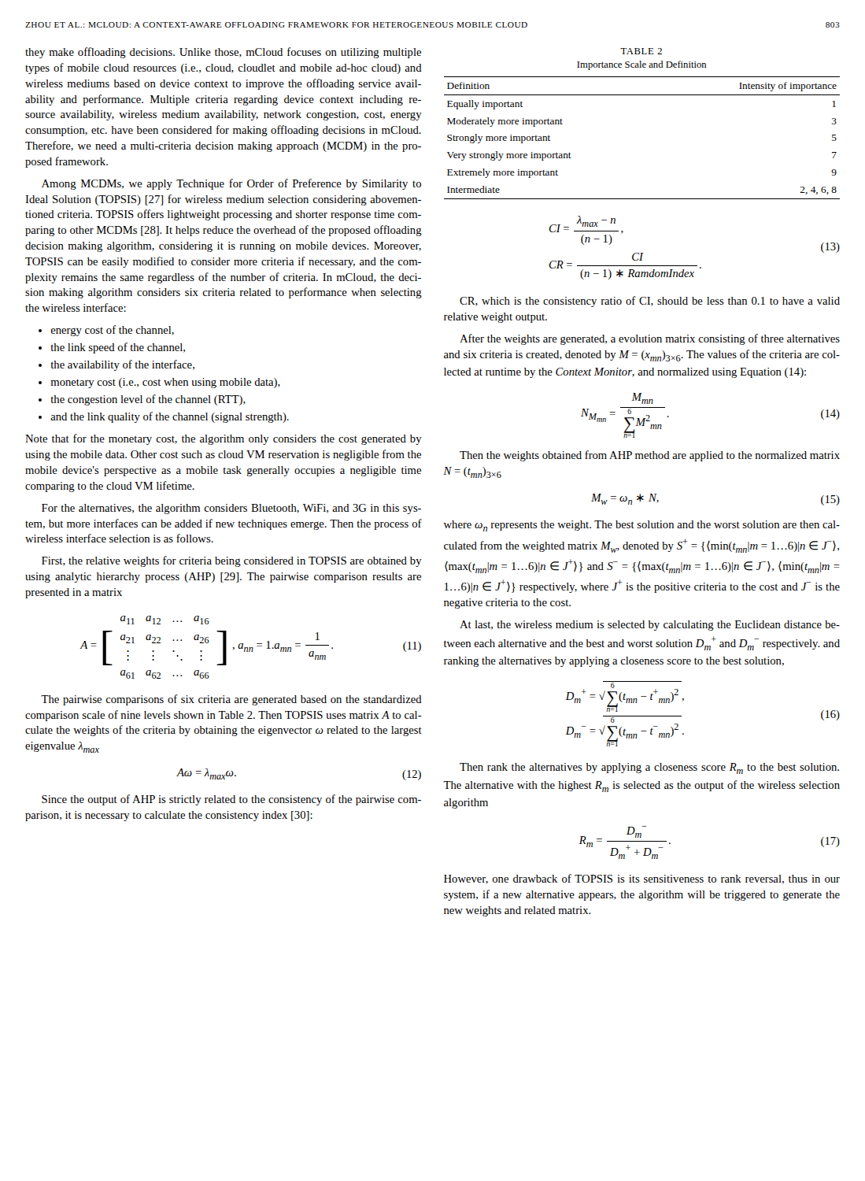Zhou et al.: mCloud: A Context-Aware Offloading Framework for Heterogeneous Mobile Cloud 803
they make offloading decisions. Unlike those, mCloud focuses on utilizing multiple types of mobile cloud resources (i.e., cloud, cloudlet and mobile ad-hoc cloud) and wireless mediums based on device context to improve the offloading service availability and performance. Multiple criteria regarding device context including resource availability, wireless medium availability, network congestion, cost, energy consumption, etc. have been considered for making offloading decisions in mCloud. Therefore, we need a multi-criteria decision making approach (MCDM) in the proposed framework.
Among MCDMs, we apply Technique for Order of Preference by Similarity to Ideal Solution (TOPSIS) [27] for wireless medium selection considering abovementioned criteria. TOPSIS offers lightweight processing and shorter response time comparing to other MCDMs [28]. It helps reduce the overhead of the proposed offloading decision making algorithm, considering it is running on mobile devices. Moreover, TOPSIS can be easily modified to consider more criteria if necessary, and the complexity remains the same regardless of the number of criteria. In mCloud, the decision making algorithm considers six criteria related to performance when selecting the wireless interface:
energy cost of the channel,
the link speed of the channel,
the availability of the interface,
monetary cost (i.e., cost when using mobile data),
the congestion level of the channel (RTT),
and the link quality of the channel (signal strength).
Note that for the monetary cost, the algorithm only considers the cost generated by using the mobile data. Other cost such as cloud VM reservation is negligible from the mobile device's perspective as a mobile task generally occupies a negligible time comparing to the cloud VM lifetime.
For the alternatives, the algorithm considers Bluetooth, WiFi, and 3G in this system, but more interfaces can be added if new techniques emerge. Then the process of wireless interface selection is as follows.
First, the relative weights for criteria being considered in TOPSIS are obtained by using analytic hierarchy process (AHP) [29]. The pairwise comparison results are presented in a matrix
A = [
| a 11 | a 12 | … | a 16 |
| a 21 | a 22 | … | a 26 |
| ⋮ | ⋮ | ⋱ | ⋮ |
| a 61 | a 62 | … | a 66 |
] , ann = 1.amn = 1 anm.
(11)
The pairwise comparisons of six criteria are generated based on the standardized comparison scale of nine levels shown in Table 2. Then TOPSIS uses matrix A to calculate the weights of the criteria by obtaining the eigenvector ω related to the largest eigenvalue λmax
Aω = λmaxω.
(12)
Since the output of AHP is strictly related to the consistency of the pairwise comparison, it is necessary to calculate the consistency index [30]:
TABLE 2 Importance Scale and Definition
| Definition | Intensity of importance |
| --- | --- |
| Equally important | 1 |
| Moderately more important | 3 |
| Strongly more important | 5 |
| Very strongly more important | 7 |
| Extremely more important | 9 |
| Intermediate | 2, 4, 6, 8 |
CI = λmax − n(n − 1),
CR = CI(n − 1) ∗ RamdomIndex.
(13)
CR, which is the consistency ratio of CI, should be less than 0.1 to have a valid relative weight output.
After the weights are generated, a evolution matrix consisting of three alternatives and six criteria is created, denoted by M = (xmn)3×6. The values of the criteria are collected at runtime by the Context Monitor, and normalized using Equation (14):
NMmn = Mmn 6∑n=1 M2mn .
(14)
Then the weights obtained from AHP method are applied to the normalized matrix N = (tmn)3×6
Mw = ωn ∗ N,
(15)
where ωn represents the weight. The best solution and the worst solution are then calculated from the weighted matrix Mw, denoted by S+ = {⟨min(tmn|m = 1…6)|n ∈ J−⟩, ⟨max(tmn|m = 1…6)|n ∈ J+⟩} and S− = {⟨max(tmn|m = 1…6)|n ∈ J−⟩, ⟨min(tmn|m = 1…6)|n ∈ J+⟩} respectively, where J+ is the positive criteria to the cost and J− is the negative criteria to the cost.
At last, the wireless medium is selected by calculating the Euclidean distance between each alternative and the best and worst solution Dm+ and Dm− respectively. and ranking the alternatives by applying a closeness score to the best solution,
Dm+ = √6∑n=1(tmn − t+mn)2,
Dm− = √6∑n=1(tmn − t−mn)2.
(16)
Then rank the alternatives by applying a closeness score Rm to the best solution. The alternative with the highest Rm is selected as the output of the wireless selection algorithm
Rm = Dm− Dm+ + Dm− .
(17)
However, one drawback of TOPSIS is its sensitiveness to rank reversal, thus in our system, if a new alternative appears, the algorithm will be triggered to generate the new weights and related matrix.